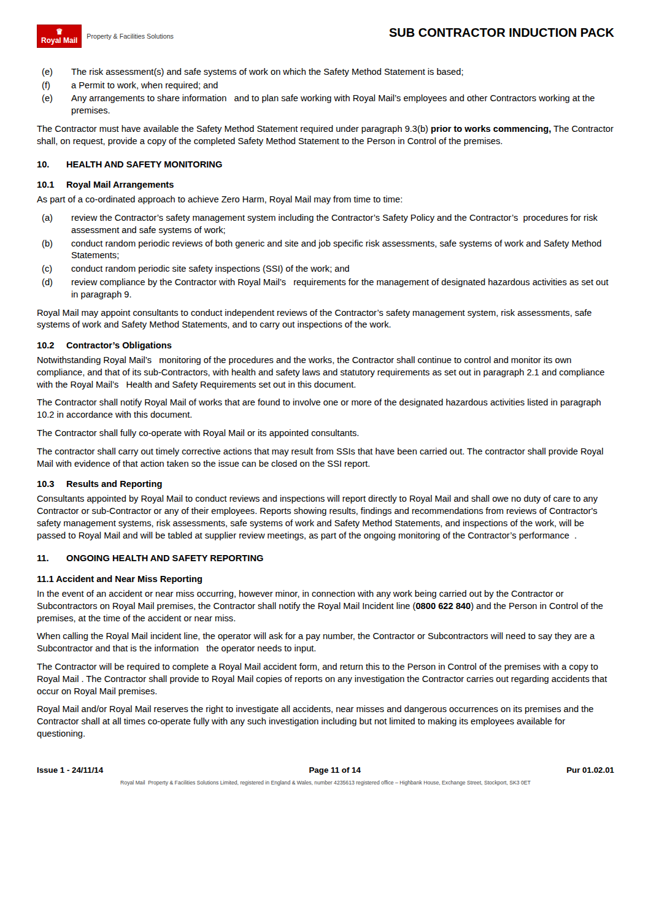♛Royal Mail
Property & Facilities Solutions
SUB CONTRACTOR INDUCTION PACK
(e) The risk assessment(s) and safe systems of work on which the Safety Method Statement is based;
(f) a Permit to work, when required; and
(e) Any arrangements to share information and to plan safe working with Royal Mail’s employees and other Contractors working at the premises.
The Contractor must have available the Safety Method Statement required under paragraph 9.3(b) prior to works commencing, The Contractor shall, on request, provide a copy of the completed Safety Method Statement to the Person in Control of the premises.
10. HEALTH AND SAFETY MONITORING
10.1 Royal Mail Arrangements
As part of a co-ordinated approach to achieve Zero Harm, Royal Mail may from time to time:
(a) review the Contractor’s safety management system including the Contractor’s Safety Policy and the Contractor’s procedures for risk assessment and safe systems of work;
(b) conduct random periodic reviews of both generic and site and job specific risk assessments, safe systems of work and Safety Method Statements;
(c) conduct random periodic site safety inspections (SSI) of the work; and
(d) review compliance by the Contractor with Royal Mail’s requirements for the management of designated hazardous activities as set out in paragraph 9.
Royal Mail may appoint consultants to conduct independent reviews of the Contractor’s safety management system, risk assessments, safe systems of work and Safety Method Statements, and to carry out inspections of the work.
10.2 Contractor’s Obligations
Notwithstanding Royal Mail’s monitoring of the procedures and the works, the Contractor shall continue to control and monitor its own compliance, and that of its sub-Contractors, with health and safety laws and statutory requirements as set out in paragraph 2.1 and compliance with the Royal Mail’s Health and Safety Requirements set out in this document.
The Contractor shall notify Royal Mail of works that are found to involve one or more of the designated hazardous activities listed in paragraph 10.2 in accordance with this document.
The Contractor shall fully co-operate with Royal Mail or its appointed consultants.
The contractor shall carry out timely corrective actions that may result from SSIs that have been carried out. The contractor shall provide Royal Mail with evidence of that action taken so the issue can be closed on the SSI report.
10.3 Results and Reporting
Consultants appointed by Royal Mail to conduct reviews and inspections will report directly to Royal Mail and shall owe no duty of care to any Contractor or sub-Contractor or any of their employees. Reports showing results, findings and recommendations from reviews of Contractor's safety management systems, risk assessments, safe systems of work and Safety Method Statements, and inspections of the work, will be passed to Royal Mail and will be tabled at supplier review meetings, as part of the ongoing monitoring of the Contractor’s performance .
11. ONGOING HEALTH AND SAFETY REPORTING
11.1 Accident and Near Miss Reporting
In the event of an accident or near miss occurring, however minor, in connection with any work being carried out by the Contractor or Subcontractors on Royal Mail premises, the Contractor shall notify the Royal Mail Incident line (0800 622 840) and the Person in Control of the premises, at the time of the accident or near miss.
When calling the Royal Mail incident line, the operator will ask for a pay number, the Contractor or Subcontractors will need to say they are a Subcontractor and that is the information the operator needs to input.
The Contractor will be required to complete a Royal Mail accident form, and return this to the Person in Control of the premises with a copy to Royal Mail . The Contractor shall provide to Royal Mail copies of reports on any investigation the Contractor carries out regarding accidents that occur on Royal Mail premises.
Royal Mail and/or Royal Mail reserves the right to investigate all accidents, near misses and dangerous occurrences on its premises and the Contractor shall at all times co-operate fully with any such investigation including but not limited to making its employees available for questioning.
Issue 1 - 24/11/14 Page 11 of 14 Pur 01.02.01
Royal Mail Property & Facilities Solutions Limited, registered in England & Wales, number 4235613 registered office – Highbank House, Exchange Street, Stockport, SK3 0ET